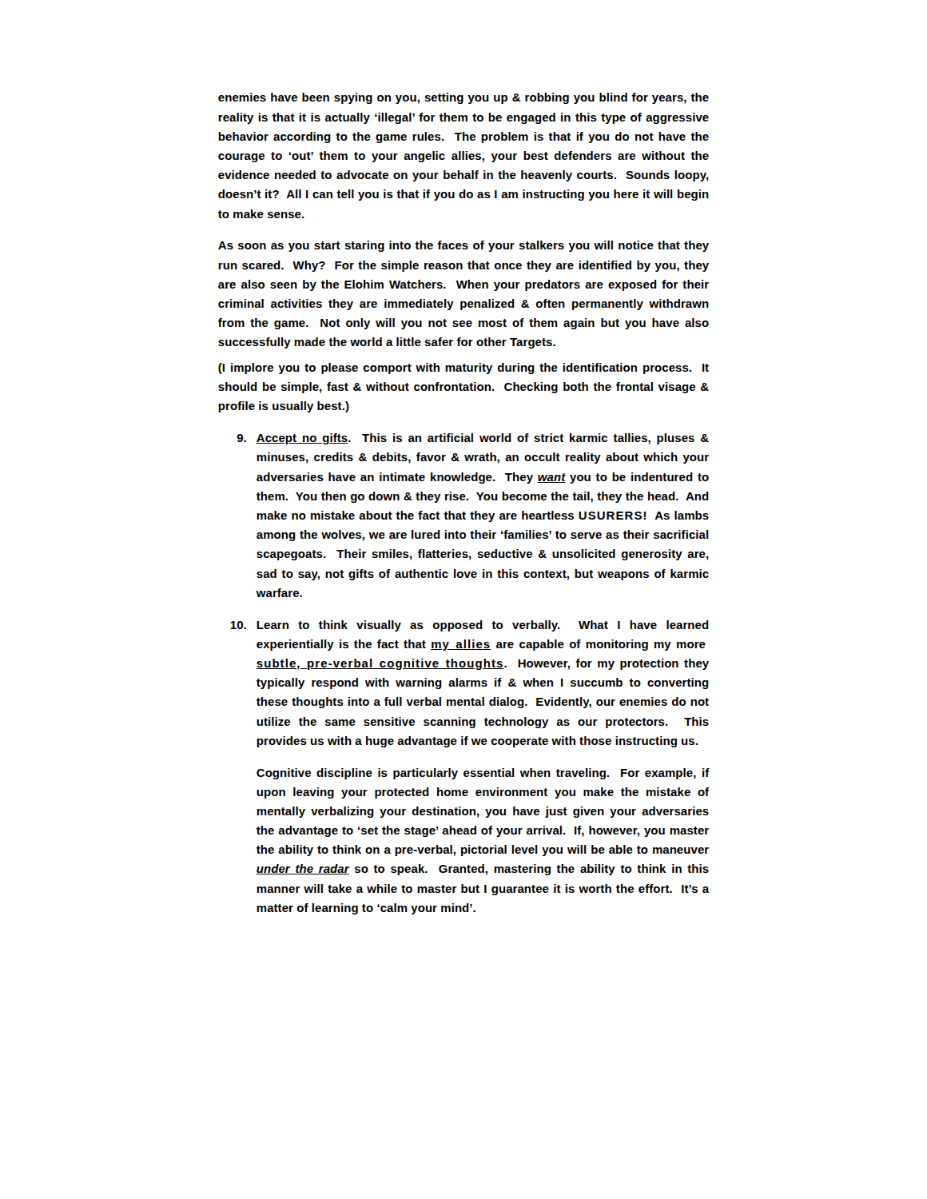enemies have been spying on you, setting you up & robbing you blind for years, the reality is that it is actually ‘illegal’ for them to be engaged in this type of aggressive behavior according to the game rules. The problem is that if you do not have the courage to ‘out’ them to your angelic allies, your best defenders are without the evidence needed to advocate on your behalf in the heavenly courts. Sounds loopy, doesn’t it? All I can tell you is that if you do as I am instructing you here it will begin to make sense.
As soon as you start staring into the faces of your stalkers you will notice that they run scared. Why? For the simple reason that once they are identified by you, they are also seen by the Elohim Watchers. When your predators are exposed for their criminal activities they are immediately penalized & often permanently withdrawn from the game. Not only will you not see most of them again but you have also successfully made the world a little safer for other Targets.
(I implore you to please comport with maturity during the identification process. It should be simple, fast & without confrontation. Checking both the frontal visage & profile is usually best.)
Accept no gifts. This is an artificial world of strict karmic tallies, pluses & minuses, credits & debits, favor & wrath, an occult reality about which your adversaries have an intimate knowledge. They want you to be indentured to them. You then go down & they rise. You become the tail, they the head. And make no mistake about the fact that they are heartless USURERS! As lambs among the wolves, we are lured into their ‘families’ to serve as their sacrificial scapegoats. Their smiles, flatteries, seductive & unsolicited generosity are, sad to say, not gifts of authentic love in this context, but weapons of karmic warfare.
Learn to think visually as opposed to verbally. What I have learned experientially is the fact that my allies are capable of monitoring my more subtle, pre-verbal cognitive thoughts. However, for my protection they typically respond with warning alarms if & when I succumb to converting these thoughts into a full verbal mental dialog. Evidently, our enemies do not utilize the same sensitive scanning technology as our protectors. This provides us with a huge advantage if we cooperate with those instructing us.
Cognitive discipline is particularly essential when traveling. For example, if upon leaving your protected home environment you make the mistake of mentally verbalizing your destination, you have just given your adversaries the advantage to ‘set the stage’ ahead of your arrival. If, however, you master the ability to think on a pre-verbal, pictorial level you will be able to maneuver under the radar so to speak. Granted, mastering the ability to think in this manner will take a while to master but I guarantee it is worth the effort. It’s a matter of learning to ‘calm your mind’.